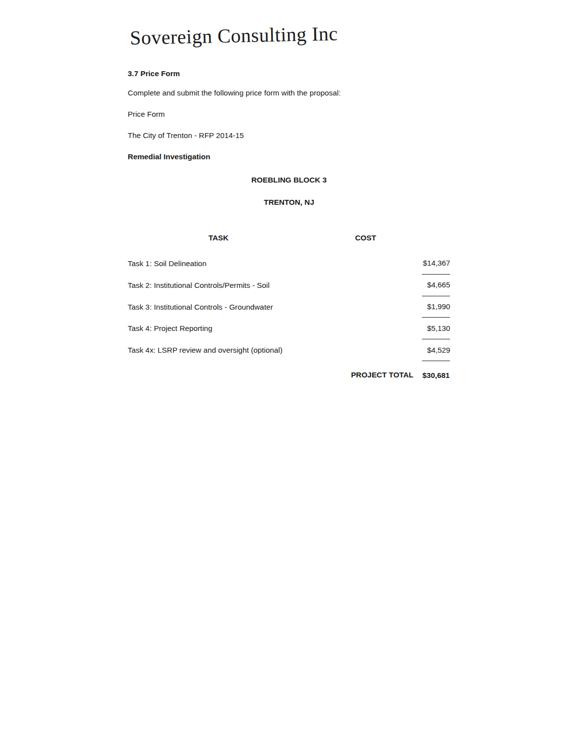Sovereign Consulting Inc
3.7 Price Form
Complete and submit the following price form with the proposal:
Price Form
The City of Trenton - RFP 2014-15
Remedial Investigation
ROEBLING BLOCK 3
TRENTON, NJ
| TASK | COST |
| --- | --- |
| Task 1: Soil Delineation | | $14,367 |
| Task 2: Institutional Controls/Permits - Soil | | $4,665 |
| Task 3: Institutional Controls - Groundwater | | $1,990 |
| Task 4: Project Reporting | | $5,130 |
| Task 4x: LSRP review and oversight (optional) | | $4,529 |
| | PROJECT TOTAL | $30,681 |